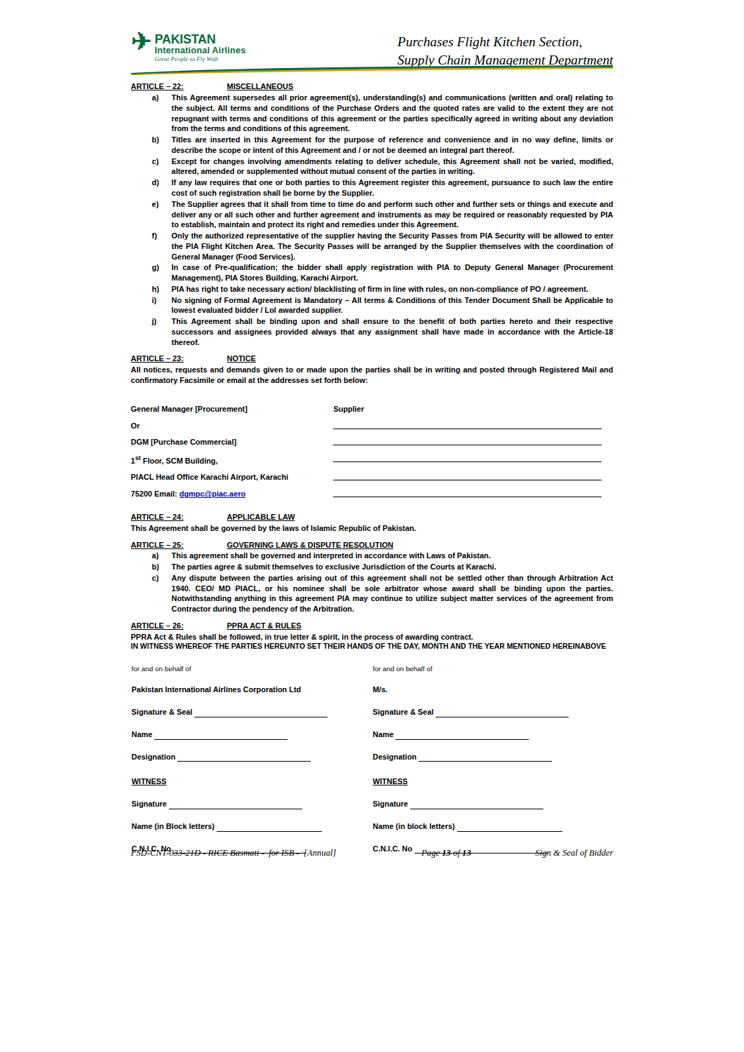✈
PAKISTAN
International Airlines
Great People to Fly With
Purchases Flight Kitchen Section,
Supply Chain Management Department
ARTICLE – 22: MISCELLANEOUS
a) This Agreement supersedes all prior agreement(s), understanding(s) and communications (written and oral) relating to the subject. All terms and conditions of the Purchase Orders and the quoted rates are valid to the extent they are not repugnant with terms and conditions of this agreement or the parties specifically agreed in writing about any deviation from the terms and conditions of this agreement.
b) Titles are inserted in this Agreement for the purpose of reference and convenience and in no way define, limits or describe the scope or intent of this Agreement and / or not be deemed an integral part thereof.
c) Except for changes involving amendments relating to deliver schedule, this Agreement shall not be varied, modified, altered, amended or supplemented without mutual consent of the parties in writing.
d) If any law requires that one or both parties to this Agreement register this agreement, pursuance to such law the entire cost of such registration shall be borne by the Supplier.
e) The Supplier agrees that it shall from time to time do and perform such other and further sets or things and execute and deliver any or all such other and further agreement and instruments as may be required or reasonably requested by PIA to establish, maintain and protect its right and remedies under this Agreement.
f) Only the authorized representative of the supplier having the Security Passes from PIA Security will be allowed to enter the PIA Flight Kitchen Area. The Security Passes will be arranged by the Supplier themselves with the coordination of General Manager (Food Services).
g) In case of Pre-qualification; the bidder shall apply registration with PIA to Deputy General Manager (Procurement Management), PIA Stores Building, Karachi Airport.
h) PIA has right to take necessary action/ blacklisting of firm in line with rules, on non-compliance of PO / agreement.
i) No signing of Formal Agreement is Mandatory – All terms & Conditions of this Tender Document Shall be Applicable to lowest evaluated bidder / LoI awarded supplier.
j) This Agreement shall be binding upon and shall ensure to the benefit of both parties hereto and their respective successors and assignees provided always that any assignment shall have made in accordance with the Article-18 thereof.
ARTICLE – 23: NOTICE
All notices, requests and demands given to or made upon the parties shall be in writing and posted through Registered Mail and confirmatory Facsimile or email at the addresses set forth below:
| General Manager [Procurement] | Supplier |
| Or | |
| DGM [Purchase Commercial] | |
| 1 st Floor, SCM Building, | |
| PIACL Head Office Karachi Airport, Karachi | |
| 75200 Email: dgmpc@piac.aero | |
ARTICLE – 24: APPLICABLE LAW
This Agreement shall be governed by the laws of Islamic Republic of Pakistan.
ARTICLE – 25: GOVERNING LAWS & DISPUTE RESOLUTION
a) This agreement shall be governed and interpreted in accordance with Laws of Pakistan.
b) The parties agree & submit themselves to exclusive Jurisdiction of the Courts at Karachi.
c) Any dispute between the parties arising out of this agreement shall not be settled other than through Arbitration Act 1940. CEO/ MD PIACL, or his nominee shall be sole arbitrator whose award shall be binding upon the parties. Notwithstanding anything in this agreement PIA may continue to utilize subject matter services of the agreement from Contractor during the pendency of the Arbitration.
ARTICLE – 26: PPRA ACT & RULES
PPRA Act & Rules shall be followed, in true letter & spirit, in the process of awarding contract.
IN WITNESS WHEREOF THE PARTIES HEREUNTO SET THEIR HANDS OF THE DAY, MONTH AND THE YEAR MENTIONED HEREINABOVE
| for and on behalf of | for and on behalf of |
| Pakistan International Airlines Corporation Ltd | M/s. |
| Signature & Seal | Signature & Seal |
| Name | Name |
| Designation | Designation |
| WITNESS | WITNESS |
| Signature | Signature |
| Name (in Block letters) | Name (in block letters) |
| C.N.I.C. No | C.N.I.C. No |
FSD-CNT-033-21D - RICE Basmati - for ISB - [Annual]
Page 13 of 13
Sign & Seal of Bidder